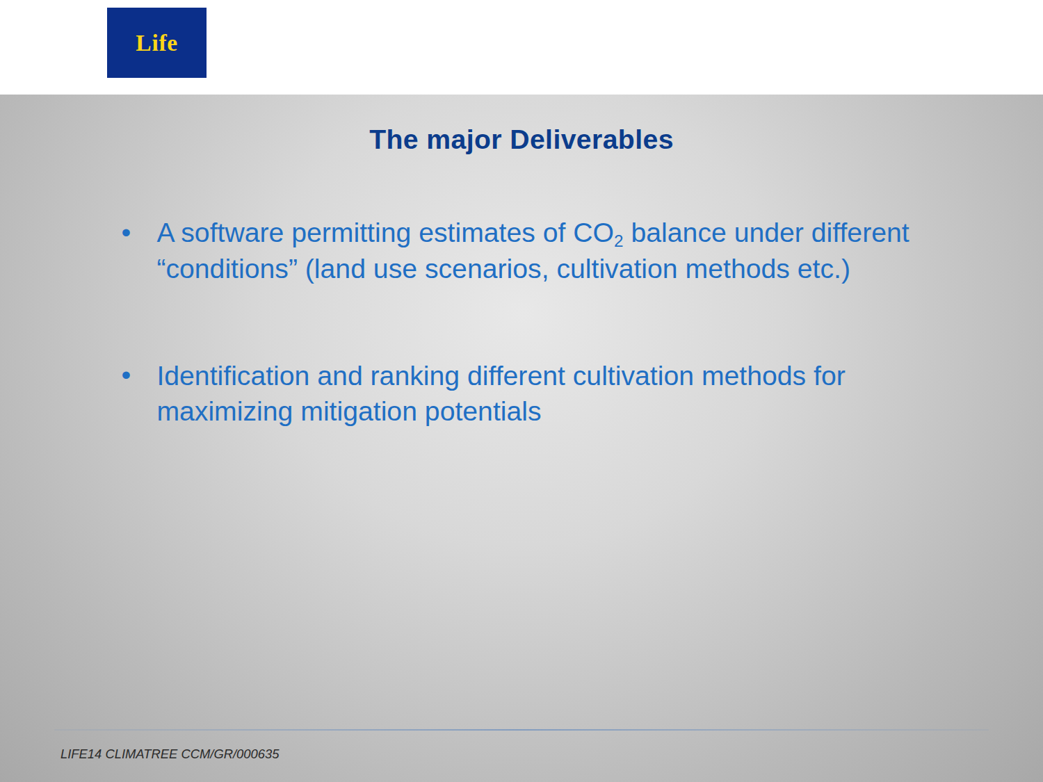Life
The major Deliverables
A software permitting estimates of CO2 balance under different “conditions” (land use scenarios, cultivation methods etc.)
Identification and ranking different cultivation methods for maximizing mitigation potentials
LIFE14 CLIMATREE CCM/GR/000635